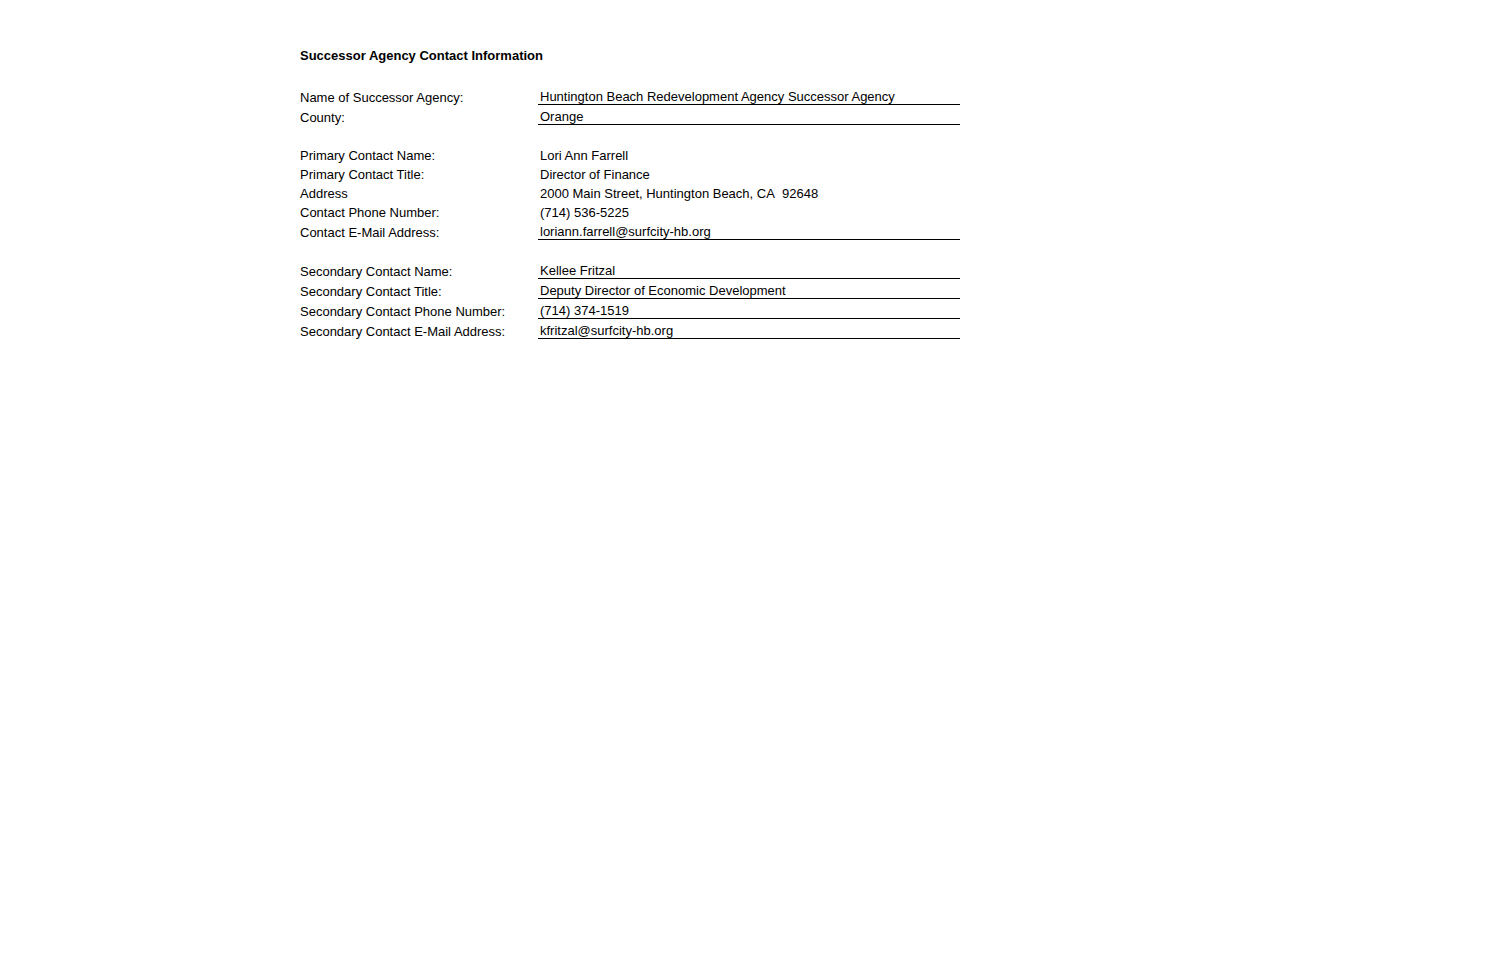Successor Agency Contact Information
| Name of Successor Agency: | Huntington Beach Redevelopment Agency Successor Agency |
| County: | Orange |
| Primary Contact Name: | Lori Ann Farrell |
| Primary Contact Title: | Director of Finance |
| Address | 2000 Main Street, Huntington Beach, CA 92648 |
| Contact Phone Number: | (714) 536-5225 |
| Contact E-Mail Address: | loriann.farrell@surfcity-hb.org |
| Secondary Contact Name: | Kellee Fritzal |
| Secondary Contact Title: | Deputy Director of Economic Development |
| Secondary Contact Phone Number: | (714) 374-1519 |
| Secondary Contact E-Mail Address: | kfritzal@surfcity-hb.org |